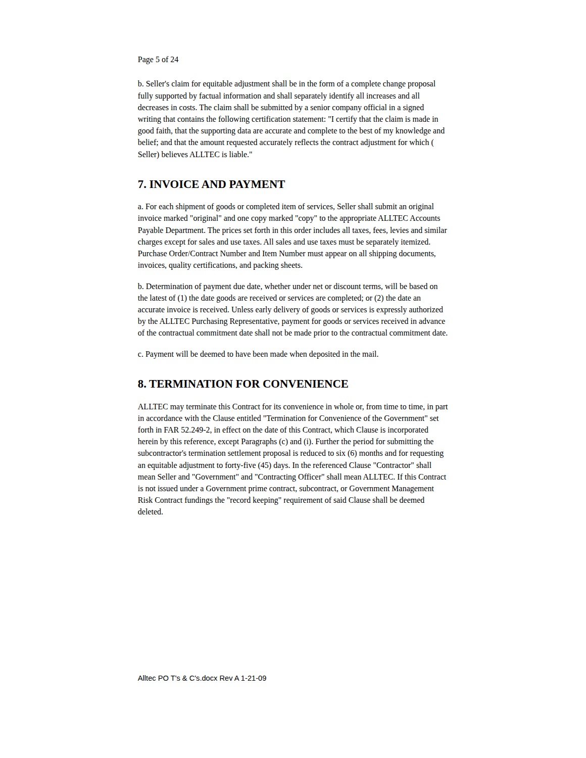Page 5 of 24
b. Seller's claim for equitable adjustment shall be in the form of a complete change proposal fully supported by factual information and shall separately identify all increases and all decreases in costs. The claim shall be submitted by a senior company official in a signed writing that contains the following certification statement: "I certify that the claim is made in good faith, that the supporting data are accurate and complete to the best of my knowledge and belief; and that the amount requested accurately reflects the contract adjustment for which ( Seller) believes ALLTEC is liable."
7. INVOICE AND PAYMENT
a. For each shipment of goods or completed item of services, Seller shall submit an original invoice marked "original" and one copy marked "copy" to the appropriate ALLTEC Accounts Payable Department. The prices set forth in this order includes all taxes, fees, levies and similar charges except for sales and use taxes. All sales and use taxes must be separately itemized. Purchase Order/Contract Number and Item Number must appear on all shipping documents, invoices, quality certifications, and packing sheets.
b. Determination of payment due date, whether under net or discount terms, will be based on the latest of (1) the date goods are received or services are completed; or (2) the date an accurate invoice is received. Unless early delivery of goods or services is expressly authorized by the ALLTEC Purchasing Representative, payment for goods or services received in advance of the contractual commitment date shall not be made prior to the contractual commitment date.
c. Payment will be deemed to have been made when deposited in the mail.
8. TERMINATION FOR CONVENIENCE
ALLTEC may terminate this Contract for its convenience in whole or, from time to time, in part in accordance with the Clause entitled "Termination for Convenience of the Government" set forth in FAR 52.249-2, in effect on the date of this Contract, which Clause is incorporated herein by this reference, except Paragraphs (c) and (i). Further the period for submitting the subcontractor's termination settlement proposal is reduced to six (6) months and for requesting an equitable adjustment to forty-five (45) days. In the referenced Clause "Contractor" shall mean Seller and "Government" and "Contracting Officer" shall mean ALLTEC. If this Contract is not issued under a Government prime contract, subcontract, or Government Management Risk Contract fundings the "record keeping" requirement of said Clause shall be deemed deleted.
Alltec PO T's & C's.docx Rev A 1-21-09